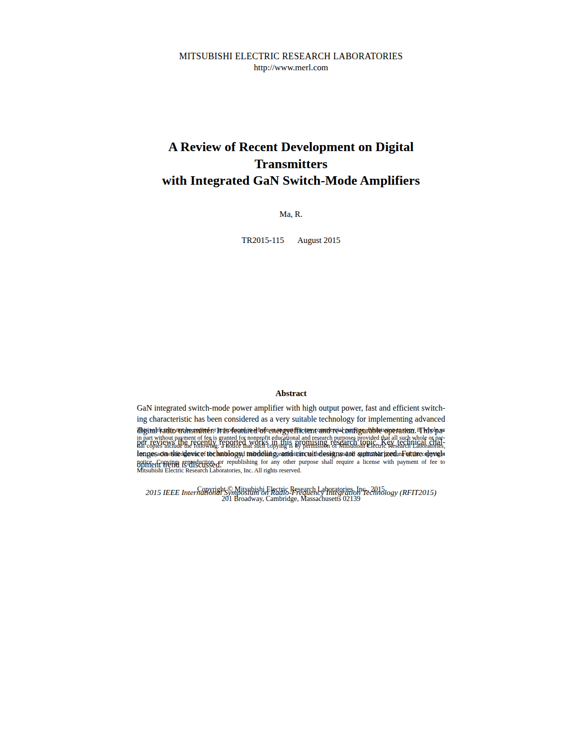MITSUBISHI ELECTRIC RESEARCH LABORATORIES
http://www.merl.com
A Review of Recent Development on Digital Transmitters
with Integrated GaN Switch-Mode Amplifiers
Ma, R.
TR2015-115 August 2015
Abstract
GaN integrated switch-mode power amplifier with high output power, fast and efficient switching characteristic has been considered as a very suitable technology for implementing advanced digital radio transmitter. It is featured of energyefficient and re-configurable operation. This paper reviews the recently reported works in this promising research topic. Key technical challenges on the device technology, modeling, and circuit designs are summarized. Future development trend is discussed.
2015 IEEE International Symposium on Radio-Frequency Integration Technology (RFIT2015)
This work may not be copied or reproduced in whole or in part for any commercial purpose. Permission to copy in whole or in part without payment of fee is granted for nonprofit educational and research purposes provided that all such whole or partial copies include the following: a notice that such copying is by permission of Mitsubishi Electric Research Laboratories, Inc.; an acknowledgment of the authors and individual contributions to the work; and all applicable portions of the copyright notice. Copying, reproduction, or republishing for any other purpose shall require a license with payment of fee to Mitsubishi Electric Research Laboratories, Inc. All rights reserved.
Copyright © Mitsubishi Electric Research Laboratories, Inc., 2015
201 Broadway, Cambridge, Massachusetts 02139